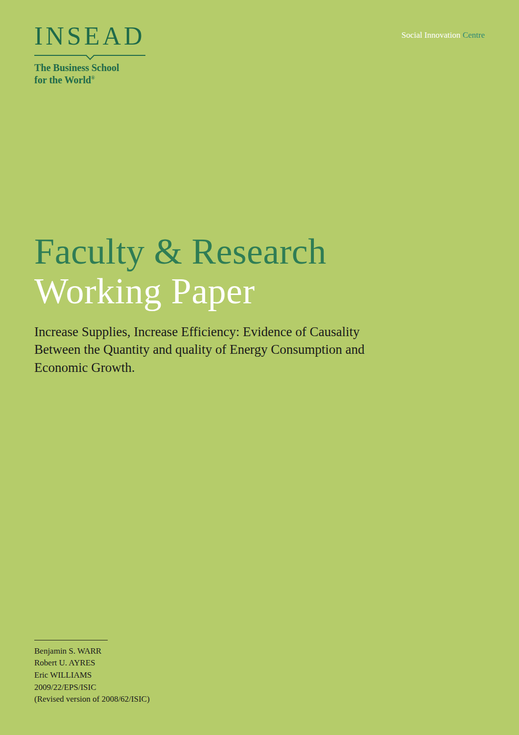INSEAD
The Business School
for the World®
Social Innovation Centre
Faculty & Research
Working Paper
Increase Supplies, Increase Efficiency: Evidence of Causality Between the Quantity and quality of Energy Consumption and Economic Growth.
Benjamin S. WARR
Robert U. AYRES
Eric WILLIAMS
2009/22/EPS/ISIC
(Revised version of 2008/62/ISIC)